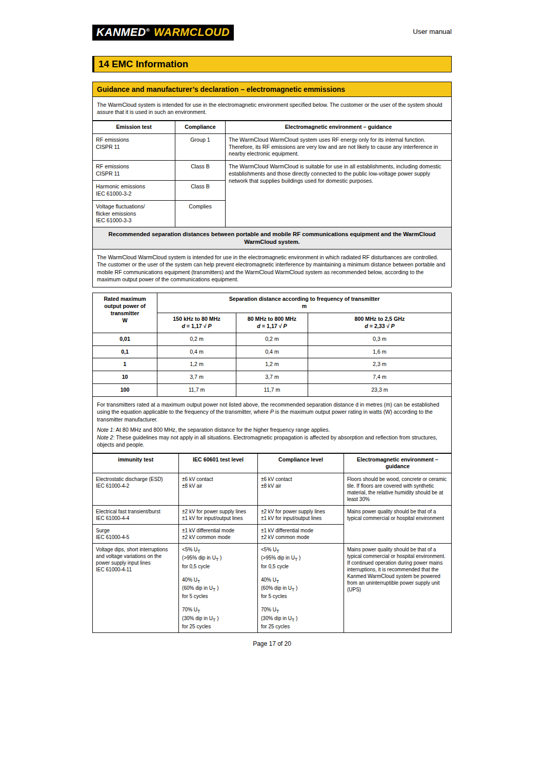KANMED®WARMCLOUD
User manual
14 EMC Information
Guidance and manufacturer’s declaration – electromagnetic emmissions
The WarmCloud system is intended for use in the electromagnetic environment specified below. The customer or the user of the system should assure that it is used in such an environment.
| Emission test | Compliance | Electromagnetic environment – guidance |
| --- | --- | --- |
| RF emissions CISPR 11 | Group 1 | The WarmCloud WarmCloud system uses RF energy only for its internal function. Therefore, its RF emissions are very low and are not likely to cause any interference in nearby electronic equipment. |
| RF emissions CISPR 11 | Class B | The WarmCloud WarmCloud is suitable for use in all establishments, including domestic establishments and those directly connected to the public low-voltage power supply network that supplies buildings used for domestic purposes. |
| Harmonic emissions IEC 61000-3-2 | Class B |
| Voltage fluctuations/ flicker emissions IEC 61000-3-3 | Complies |
Recommended separation distances between portable and mobile RF communications equipment and the WarmCloud WarmCloud system.
The WarmCloud WarmCloud system is intended for use in the electromagnetic environment in which radiated RF disturbances are controlled. The customer or the user of the system can help prevent electromagnetic interference by maintaining a minimum distance between portable and mobile RF communications equipment (transmitters) and the WarmCloud WarmCloud system as recommended below, according to the maximum output power of the communications equipment.
| Rated maximum output power of transmitter W | Separation distance according to frequency of transmitter m |
| --- | --- |
| 150 kHz to 80 MHz d = 1,17 √ P | 80 MHz to 800 MHz d = 1,17 √ P | 800 MHz to 2,5 GHz d = 2,33 √ P |
| 0,01 | 0,2 m | 0,2 m | 0,3 m |
| 0,1 | 0,4 m | 0,4 m | 1,6 m |
| 1 | 1,2 m | 1,2 m | 2,3 m |
| 10 | 3,7 m | 3,7 m | 7,4 m |
| 100 | 11,7 m | 11,7 m | 23,3 m |
For transmitters rated at a maximum output power not listed above, the recommended separation distance d in metres (m) can be established using the equation applicable to the frequency of the transmitter, where P is the maximum output power rating in watts (W) according to the transmitter manufacturer.
Note 1: At 80 MHz and 800 MHz, the separation distance for the higher frequency range applies.
Note 2: These guidelines may not apply in all situations. Electromagnetic propagation is affected by absorption and reflection from structures, objects and people.
| immunity test | IEC 60601 test level | Compliance level | Electromagnetic environment – guidance |
| --- | --- | --- | --- |
| Electrostatic discharge (ESD) IEC 61000-4-2 | ±6 kV contact ±8 kV air | ±6 kV contact ±8 kV air | Floors should be wood, concrete or ceramic tile. If floors are covered with synthetic material, the relative humidity should be at least 30% |
| Electrical fast transient/burst IEC 61000-4-4 | ±2 kV for power supply lines ±1 kV for input/output lines | ±2 kV for power supply lines ±1 kV for input/output lines | Mains power quality should be that of a typical commercial or hospital environment |
| Surge IEC 61000-4-5 | ±1 kV differential mode ±2 kV common mode | ±1 kV differential mode ±2 kV common mode |
| Voltage dips, short interruptions and voltage variations on the power supply input lines IEC 61000-4-11 | <5% U T (>95% dip in U T ) for 0,5 cycle 40% U T (60% dip in U T ) for 5 cycles 70% U T (30% dip in U T ) for 25 cycles | <5% U T (>95% dip in U T ) for 0,5 cycle 40% U T (60% dip in U T ) for 5 cycles 70% U T (30% dip in U T ) for 25 cycles | Mains power quality should be that of a typical commercial or hospital environment. If continued operation during power mains interruptions, it is recommended that the Kanmed WarmCloud system be powered from an uninterruptible power supply unit (UPS) |
Page 17 of 20